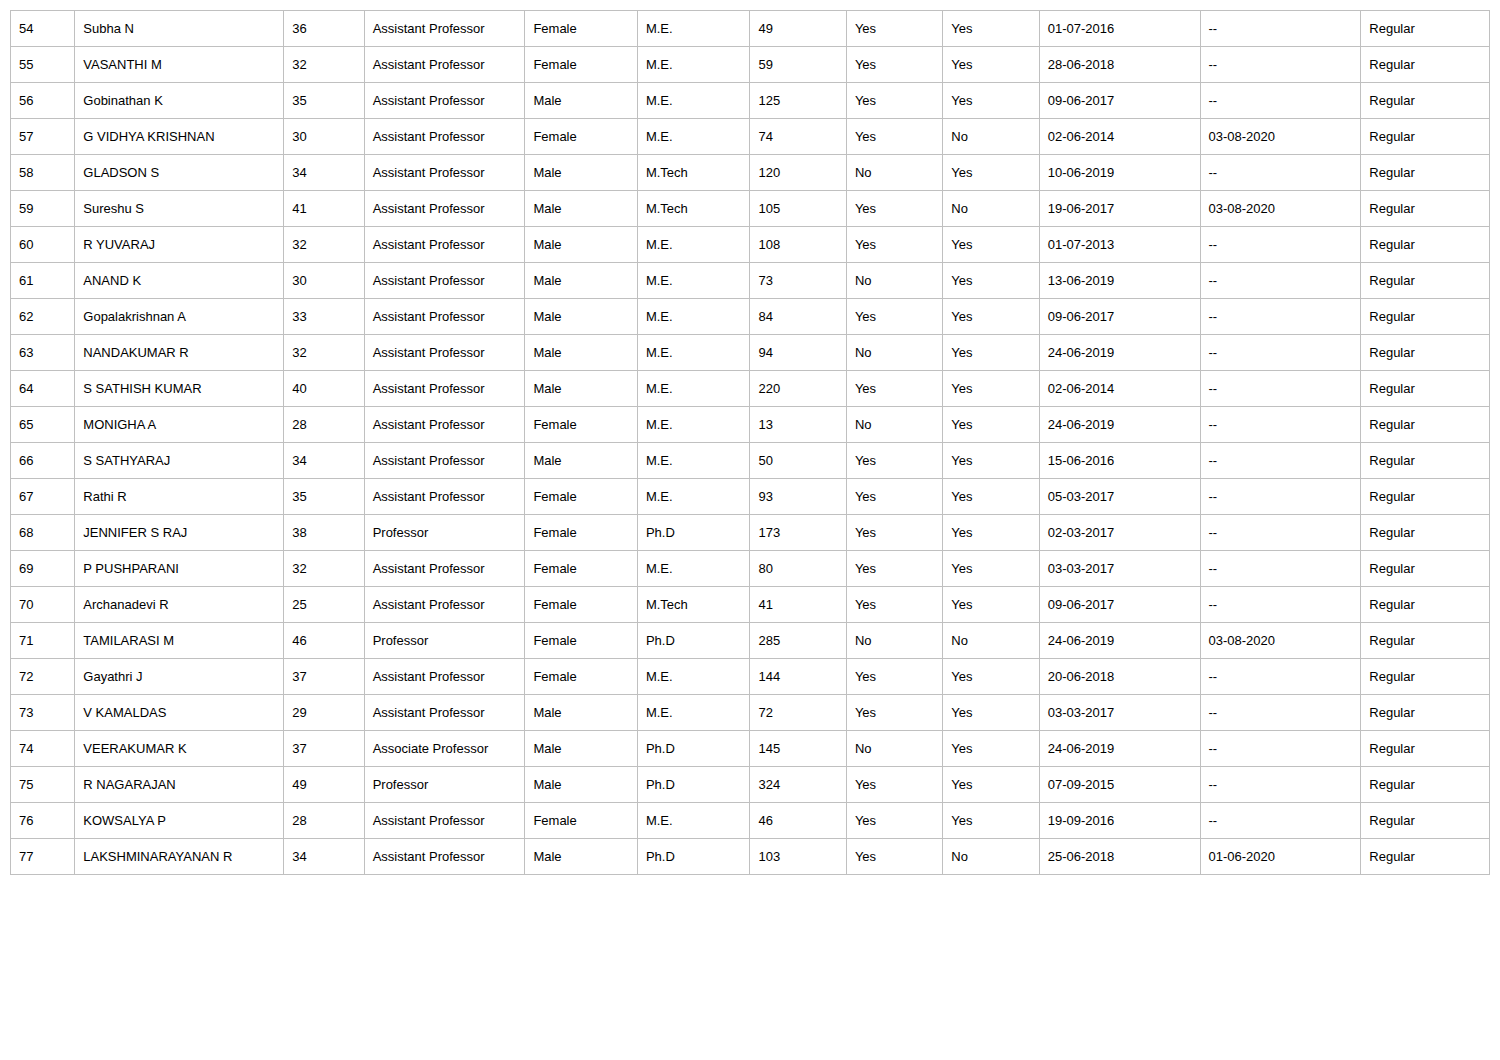| 54 | Subha N | 36 | Assistant Professor | Female | M.E. | 49 | Yes | Yes | 01-07-2016 | -- | Regular |
| 55 | VASANTHI M | 32 | Assistant Professor | Female | M.E. | 59 | Yes | Yes | 28-06-2018 | -- | Regular |
| 56 | Gobinathan K | 35 | Assistant Professor | Male | M.E. | 125 | Yes | Yes | 09-06-2017 | -- | Regular |
| 57 | G VIDHYA KRISHNAN | 30 | Assistant Professor | Female | M.E. | 74 | Yes | No | 02-06-2014 | 03-08-2020 | Regular |
| 58 | GLADSON S | 34 | Assistant Professor | Male | M.Tech | 120 | No | Yes | 10-06-2019 | -- | Regular |
| 59 | Sureshu S | 41 | Assistant Professor | Male | M.Tech | 105 | Yes | No | 19-06-2017 | 03-08-2020 | Regular |
| 60 | R YUVARAJ | 32 | Assistant Professor | Male | M.E. | 108 | Yes | Yes | 01-07-2013 | -- | Regular |
| 61 | ANAND K | 30 | Assistant Professor | Male | M.E. | 73 | No | Yes | 13-06-2019 | -- | Regular |
| 62 | Gopalakrishnan A | 33 | Assistant Professor | Male | M.E. | 84 | Yes | Yes | 09-06-2017 | -- | Regular |
| 63 | NANDAKUMAR R | 32 | Assistant Professor | Male | M.E. | 94 | No | Yes | 24-06-2019 | -- | Regular |
| 64 | S SATHISH KUMAR | 40 | Assistant Professor | Male | M.E. | 220 | Yes | Yes | 02-06-2014 | -- | Regular |
| 65 | MONIGHA A | 28 | Assistant Professor | Female | M.E. | 13 | No | Yes | 24-06-2019 | -- | Regular |
| 66 | S SATHYARAJ | 34 | Assistant Professor | Male | M.E. | 50 | Yes | Yes | 15-06-2016 | -- | Regular |
| 67 | Rathi R | 35 | Assistant Professor | Female | M.E. | 93 | Yes | Yes | 05-03-2017 | -- | Regular |
| 68 | JENNIFER S RAJ | 38 | Professor | Female | Ph.D | 173 | Yes | Yes | 02-03-2017 | -- | Regular |
| 69 | P PUSHPARANI | 32 | Assistant Professor | Female | M.E. | 80 | Yes | Yes | 03-03-2017 | -- | Regular |
| 70 | Archanadevi R | 25 | Assistant Professor | Female | M.Tech | 41 | Yes | Yes | 09-06-2017 | -- | Regular |
| 71 | TAMILARASI M | 46 | Professor | Female | Ph.D | 285 | No | No | 24-06-2019 | 03-08-2020 | Regular |
| 72 | Gayathri J | 37 | Assistant Professor | Female | M.E. | 144 | Yes | Yes | 20-06-2018 | -- | Regular |
| 73 | V KAMALDAS | 29 | Assistant Professor | Male | M.E. | 72 | Yes | Yes | 03-03-2017 | -- | Regular |
| 74 | VEERAKUMAR K | 37 | Associate Professor | Male | Ph.D | 145 | No | Yes | 24-06-2019 | -- | Regular |
| 75 | R NAGARAJAN | 49 | Professor | Male | Ph.D | 324 | Yes | Yes | 07-09-2015 | -- | Regular |
| 76 | KOWSALYA P | 28 | Assistant Professor | Female | M.E. | 46 | Yes | Yes | 19-09-2016 | -- | Regular |
| 77 | LAKSHMINARAYANAN R | 34 | Assistant Professor | Male | Ph.D | 103 | Yes | No | 25-06-2018 | 01-06-2020 | Regular |